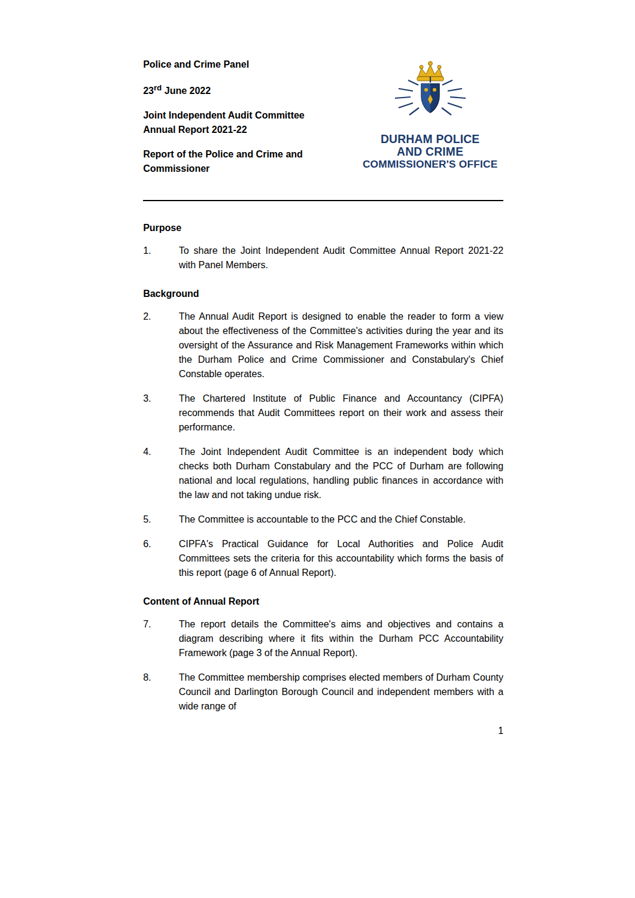Police and Crime Panel
23rd June 2022
Joint Independent Audit Committee
Annual Report 2021-22
Report of the Police and Crime and Commissioner
DURHAM POLICE
AND CRIME
COMMISSIONER'S OFFICE
Purpose
To share the Joint Independent Audit Committee Annual Report 2021-22 with Panel Members.
Background
The Annual Audit Report is designed to enable the reader to form a view about the effectiveness of the Committee's activities during the year and its oversight of the Assurance and Risk Management Frameworks within which the Durham Police and Crime Commissioner and Constabulary's Chief Constable operates.
The Chartered Institute of Public Finance and Accountancy (CIPFA) recommends that Audit Committees report on their work and assess their performance.
The Joint Independent Audit Committee is an independent body which checks both Durham Constabulary and the PCC of Durham are following national and local regulations, handling public finances in accordance with the law and not taking undue risk.
The Committee is accountable to the PCC and the Chief Constable.
CIPFA's Practical Guidance for Local Authorities and Police Audit Committees sets the criteria for this accountability which forms the basis of this report (page 6 of Annual Report).
Content of Annual Report
The report details the Committee's aims and objectives and contains a diagram describing where it fits within the Durham PCC Accountability Framework (page 3 of the Annual Report).
The Committee membership comprises elected members of Durham County Council and Darlington Borough Council and independent members with a wide range of
1